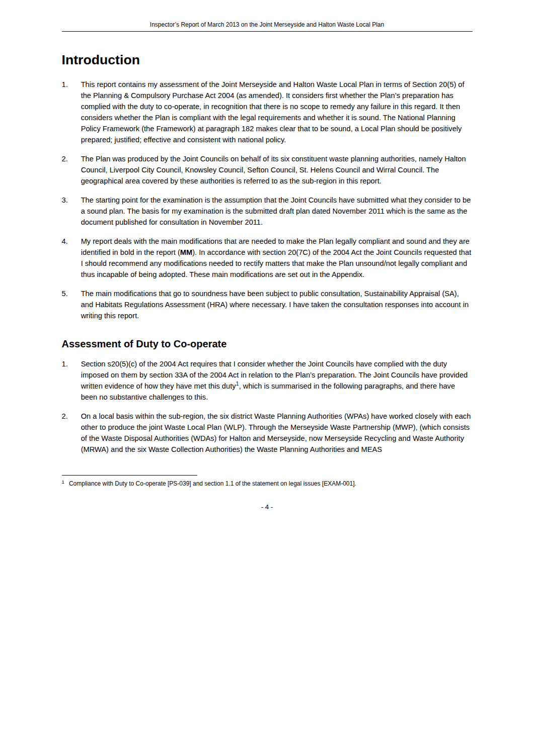Inspector’s Report of March 2013 on the Joint Merseyside and Halton Waste Local Plan
Introduction
This report contains my assessment of the Joint Merseyside and Halton Waste Local Plan in terms of Section 20(5) of the Planning & Compulsory Purchase Act 2004 (as amended). It considers first whether the Plan’s preparation has complied with the duty to co-operate, in recognition that there is no scope to remedy any failure in this regard. It then considers whether the Plan is compliant with the legal requirements and whether it is sound. The National Planning Policy Framework (the Framework) at paragraph 182 makes clear that to be sound, a Local Plan should be positively prepared; justified; effective and consistent with national policy.
The Plan was produced by the Joint Councils on behalf of its six constituent waste planning authorities, namely Halton Council, Liverpool City Council, Knowsley Council, Sefton Council, St. Helens Council and Wirral Council. The geographical area covered by these authorities is referred to as the sub-region in this report.
The starting point for the examination is the assumption that the Joint Councils have submitted what they consider to be a sound plan. The basis for my examination is the submitted draft plan dated November 2011 which is the same as the document published for consultation in November 2011.
My report deals with the main modifications that are needed to make the Plan legally compliant and sound and they are identified in bold in the report (MM). In accordance with section 20(7C) of the 2004 Act the Joint Councils requested that I should recommend any modifications needed to rectify matters that make the Plan unsound/not legally compliant and thus incapable of being adopted. These main modifications are set out in the Appendix.
The main modifications that go to soundness have been subject to public consultation, Sustainability Appraisal (SA), and Habitats Regulations Assessment (HRA) where necessary. I have taken the consultation responses into account in writing this report.
Assessment of Duty to Co-operate
Section s20(5)(c) of the 2004 Act requires that I consider whether the Joint Councils have complied with the duty imposed on them by section 33A of the 2004 Act in relation to the Plan’s preparation. The Joint Councils have provided written evidence of how they have met this duty1, which is summarised in the following paragraphs, and there have been no substantive challenges to this.
On a local basis within the sub-region, the six district Waste Planning Authorities (WPAs) have worked closely with each other to produce the joint Waste Local Plan (WLP). Through the Merseyside Waste Partnership (MWP), (which consists of the Waste Disposal Authorities (WDAs) for Halton and Merseyside, now Merseyside Recycling and Waste Authority (MRWA) and the six Waste Collection Authorities) the Waste Planning Authorities and MEAS
1 Compliance with Duty to Co-operate [PS-039] and section 1.1 of the statement on legal issues [EXAM-001].
- 4 -